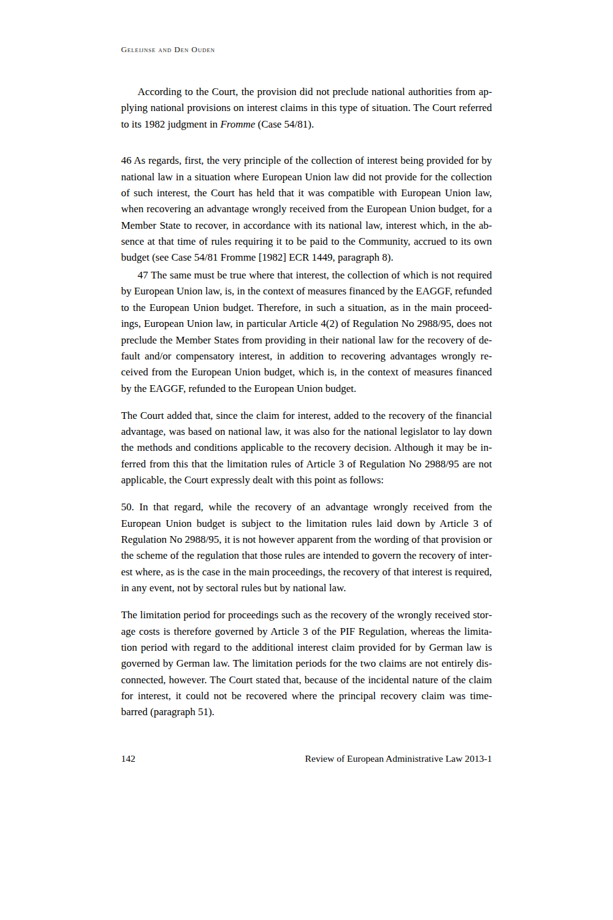Geleijnse and Den Ouden
According to the Court, the provision did not preclude national authorities from applying national provisions on interest claims in this type of situation. The Court referred to its 1982 judgment in Fromme (Case 54/81).
46 As regards, first, the very principle of the collection of interest being provided for by national law in a situation where European Union law did not provide for the collection of such interest, the Court has held that it was compatible with European Union law, when recovering an advantage wrongly received from the European Union budget, for a Member State to recover, in accordance with its national law, interest which, in the absence at that time of rules requiring it to be paid to the Community, accrued to its own budget (see Case 54/81 Fromme [1982] ECR 1449, paragraph 8).
47 The same must be true where that interest, the collection of which is not required by European Union law, is, in the context of measures financed by the EAGGF, refunded to the European Union budget. Therefore, in such a situation, as in the main proceedings, European Union law, in particular Article 4(2) of Regulation No 2988/95, does not preclude the Member States from providing in their national law for the recovery of default and/or compensatory interest, in addition to recovering advantages wrongly received from the European Union budget, which is, in the context of measures financed by the EAGGF, refunded to the European Union budget.
The Court added that, since the claim for interest, added to the recovery of the financial advantage, was based on national law, it was also for the national legislator to lay down the methods and conditions applicable to the recovery decision. Although it may be inferred from this that the limitation rules of Article 3 of Regulation No 2988/95 are not applicable, the Court expressly dealt with this point as follows:
50. In that regard, while the recovery of an advantage wrongly received from the European Union budget is subject to the limitation rules laid down by Article 3 of Regulation No 2988/95, it is not however apparent from the wording of that provision or the scheme of the regulation that those rules are intended to govern the recovery of interest where, as is the case in the main proceedings, the recovery of that interest is required, in any event, not by sectoral rules but by national law.
The limitation period for proceedings such as the recovery of the wrongly received storage costs is therefore governed by Article 3 of the PIF Regulation, whereas the limitation period with regard to the additional interest claim provided for by German law is governed by German law. The limitation periods for the two claims are not entirely disconnected, however. The Court stated that, because of the incidental nature of the claim for interest, it could not be recovered where the principal recovery claim was time-barred (paragraph 51).
142 Review of European Administrative Law 2013-1